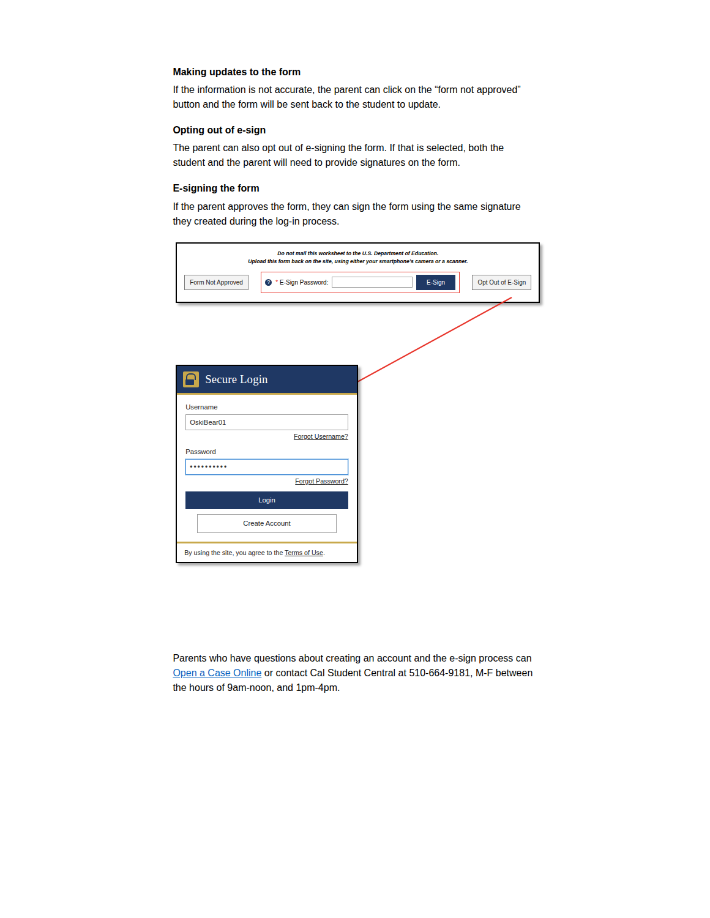Making updates to the form
If the information is not accurate, the parent can click on the “form not approved” button and the form will be sent back to the student to update.
Opting out of e-sign
The parent can also opt out of e-signing the form. If that is selected, both the student and the parent will need to provide signatures on the form.
E-signing the form
If the parent approves the form, they can sign the form using the same signature they created during the log-in process.
Do not mail this worksheet to the U.S. Department of Education.
Upload this form back on the site, using either your smartphone’s camera or a scanner.
Form Not Approved ? * E-Sign Password: E-Sign Opt Out of E-Sign
Secure Login
Username
OskiBear01
Forgot Username?
Password
••••••••••
Forgot Password?
Login
Create Account
By using the site, you agree to the Terms of Use.
Parents who have questions about creating an account and the e-sign process can Open a Case Online or contact Cal Student Central at 510-664-9181, M-F between the hours of 9am-noon, and 1pm-4pm.